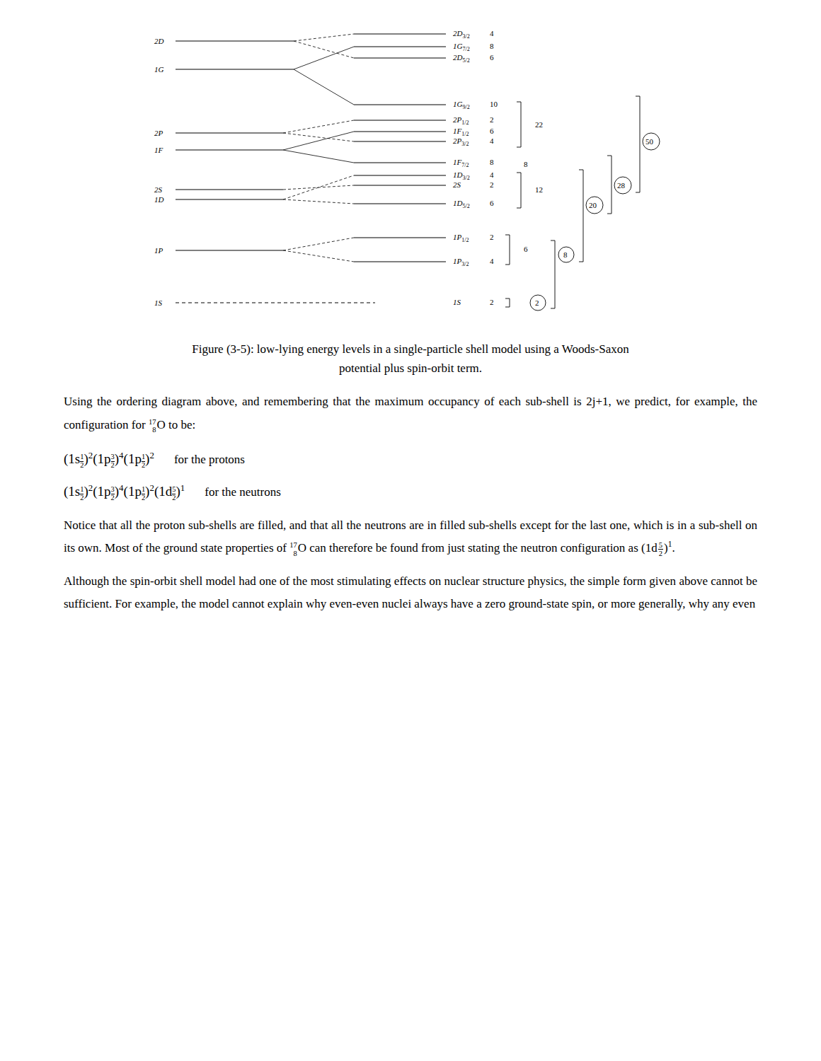2D 1G 2P 1F 2S 1D 1P 1S 2D3/2 4 1G7/2 8 2D5/2 6 1G9/2 10 2P1/2 2 1F1/2 6 2P3/2 4 1F7/2 8 1D3/2 4 2S 2 1D5/2 6 1P1/2 2 1P3/2 4 1S 2 8 22 12 6 2 8 20 28 50
Figure (3-5): low-lying energy levels in a single-particle shell model using a Woods-Saxon potential plus spin-orbit term.
Using the ordering diagram above, and remembering that the maximum occupancy of each sub-shell is 2j+1, we predict, for example, the configuration for 178 O to be:
(1s12)2(1p32)4(1p12)2for the protons
(1s12)2(1p32)4(1p12)2(1d52)1for the neutrons
Notice that all the proton sub-shells are filled, and that all the neutrons are in filled sub-shells except for the last one, which is in a sub-shell on its own. Most of the ground state properties of 178 O can therefore be found from just stating the neutron configuration as (1d52)1.
Although the spin-orbit shell model had one of the most stimulating effects on nuclear structure physics, the simple form given above cannot be sufficient. For example, the model cannot explain why even-even nuclei always have a zero ground-state spin, or more generally, why any even